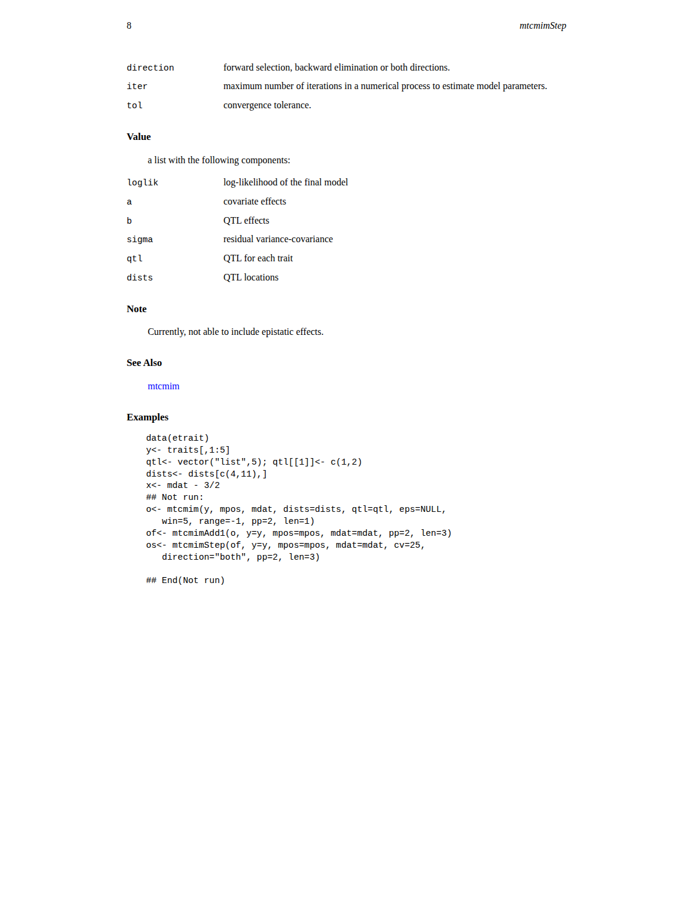8 mtcmimStep
direction
forward selection, backward elimination or both directions.
iter
maximum number of iterations in a numerical process to estimate model parameters.
tol
convergence tolerance.
Value
a list with the following components:
loglik
log-likelihood of the final model
a
covariate effects
b
QTL effects
sigma
residual variance-covariance
qtl
QTL for each trait
dists
QTL locations
Note
Currently, not able to include epistatic effects.
See Also
mtcmim
Examples
data(etrait)
y<- traits[,1:5]
qtl<- vector("list",5); qtl[[1]]<- c(1,2)
dists<- dists[c(4,11),]
x<- mdat - 3/2
## Not run:
o<- mtcmim(y, mpos, mdat, dists=dists, qtl=qtl, eps=NULL,
   win=5, range=-1, pp=2, len=1)
of<- mtcmimAdd1(o, y=y, mpos=mpos, mdat=mdat, pp=2, len=3)
os<- mtcmimStep(of, y=y, mpos=mpos, mdat=mdat, cv=25,
   direction="both", pp=2, len=3)

## End(Not run)